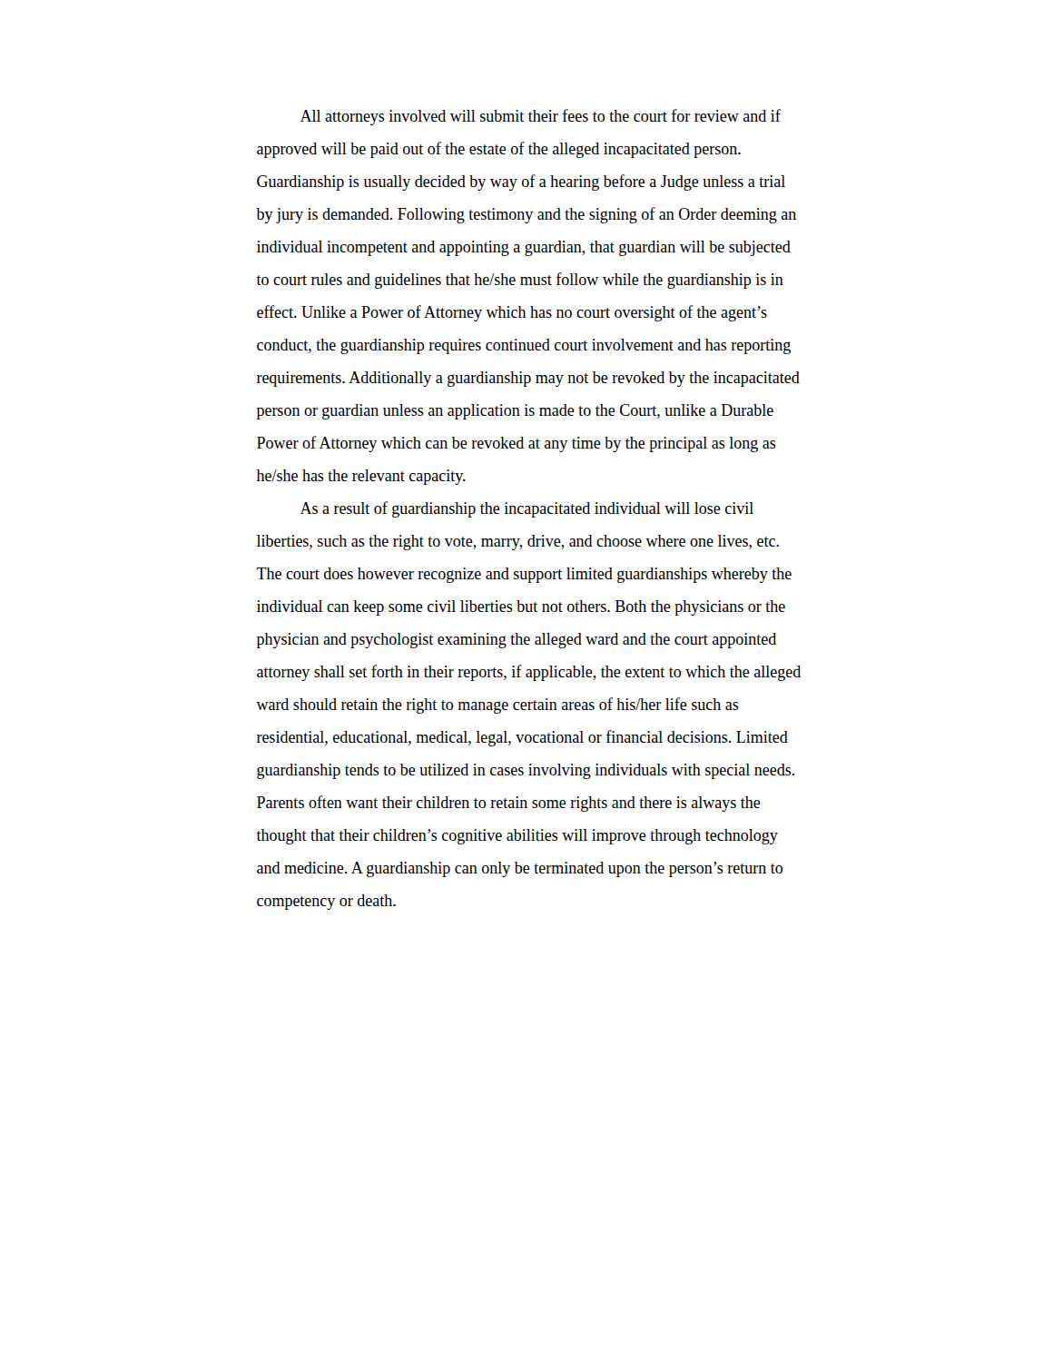All attorneys involved will submit their fees to the court for review and if approved will be paid out of the estate of the alleged incapacitated person. Guardianship is usually decided by way of a hearing before a Judge unless a trial by jury is demanded. Following testimony and the signing of an Order deeming an individual incompetent and appointing a guardian, that guardian will be subjected to court rules and guidelines that he/she must follow while the guardianship is in effect. Unlike a Power of Attorney which has no court oversight of the agent’s conduct, the guardianship requires continued court involvement and has reporting requirements. Additionally a guardianship may not be revoked by the incapacitated person or guardian unless an application is made to the Court, unlike a Durable Power of Attorney which can be revoked at any time by the principal as long as he/she has the relevant capacity.
As a result of guardianship the incapacitated individual will lose civil liberties, such as the right to vote, marry, drive, and choose where one lives, etc. The court does however recognize and support limited guardianships whereby the individual can keep some civil liberties but not others. Both the physicians or the physician and psychologist examining the alleged ward and the court appointed attorney shall set forth in their reports, if applicable, the extent to which the alleged ward should retain the right to manage certain areas of his/her life such as residential, educational, medical, legal, vocational or financial decisions. Limited guardianship tends to be utilized in cases involving individuals with special needs. Parents often want their children to retain some rights and there is always the thought that their children’s cognitive abilities will improve through technology and medicine. A guardianship can only be terminated upon the person’s return to competency or death.